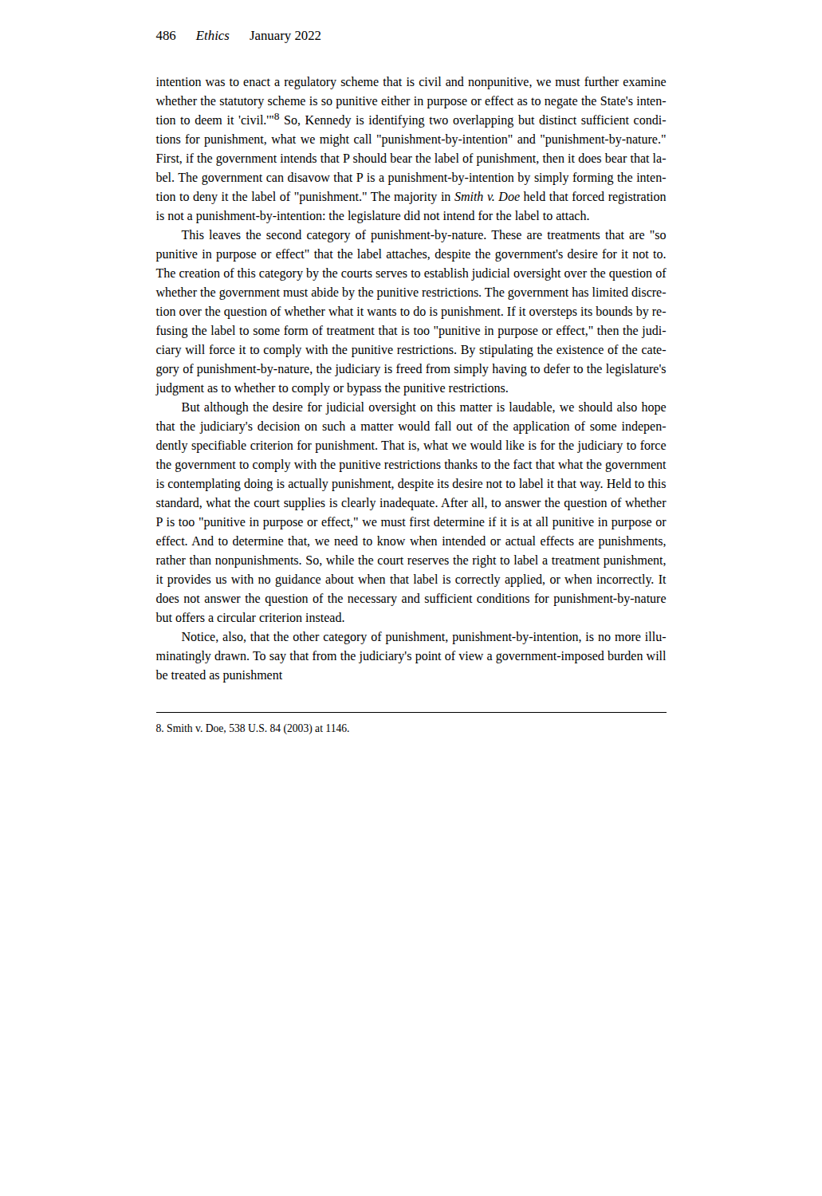486 Ethics January 2022
intention was to enact a regulatory scheme that is civil and nonpunitive, we must further examine whether the statutory scheme is so punitive either in purpose or effect as to negate the State's intention to deem it 'civil.'"8 So, Kennedy is identifying two overlapping but distinct sufficient conditions for punishment, what we might call "punishment-by-intention" and "punishment-by-nature." First, if the government intends that P should bear the label of punishment, then it does bear that label. The government can disavow that P is a punishment-by-intention by simply forming the intention to deny it the label of "punishment." The majority in Smith v. Doe held that forced registration is not a punishment-by-intention: the legislature did not intend for the label to attach.
This leaves the second category of punishment-by-nature. These are treatments that are "so punitive in purpose or effect" that the label attaches, despite the government's desire for it not to. The creation of this category by the courts serves to establish judicial oversight over the question of whether the government must abide by the punitive restrictions. The government has limited discretion over the question of whether what it wants to do is punishment. If it oversteps its bounds by refusing the label to some form of treatment that is too "punitive in purpose or effect," then the judiciary will force it to comply with the punitive restrictions. By stipulating the existence of the category of punishment-by-nature, the judiciary is freed from simply having to defer to the legislature's judgment as to whether to comply or bypass the punitive restrictions.
But although the desire for judicial oversight on this matter is laudable, we should also hope that the judiciary's decision on such a matter would fall out of the application of some independently specifiable criterion for punishment. That is, what we would like is for the judiciary to force the government to comply with the punitive restrictions thanks to the fact that what the government is contemplating doing is actually punishment, despite its desire not to label it that way. Held to this standard, what the court supplies is clearly inadequate. After all, to answer the question of whether P is too "punitive in purpose or effect," we must first determine if it is at all punitive in purpose or effect. And to determine that, we need to know when intended or actual effects are punishments, rather than nonpunishments. So, while the court reserves the right to label a treatment punishment, it provides us with no guidance about when that label is correctly applied, or when incorrectly. It does not answer the question of the necessary and sufficient conditions for punishment-by-nature but offers a circular criterion instead.
Notice, also, that the other category of punishment, punishment-by-intention, is no more illuminatingly drawn. To say that from the judiciary's point of view a government-imposed burden will be treated as punishment
8. Smith v. Doe, 538 U.S. 84 (2003) at 1146.